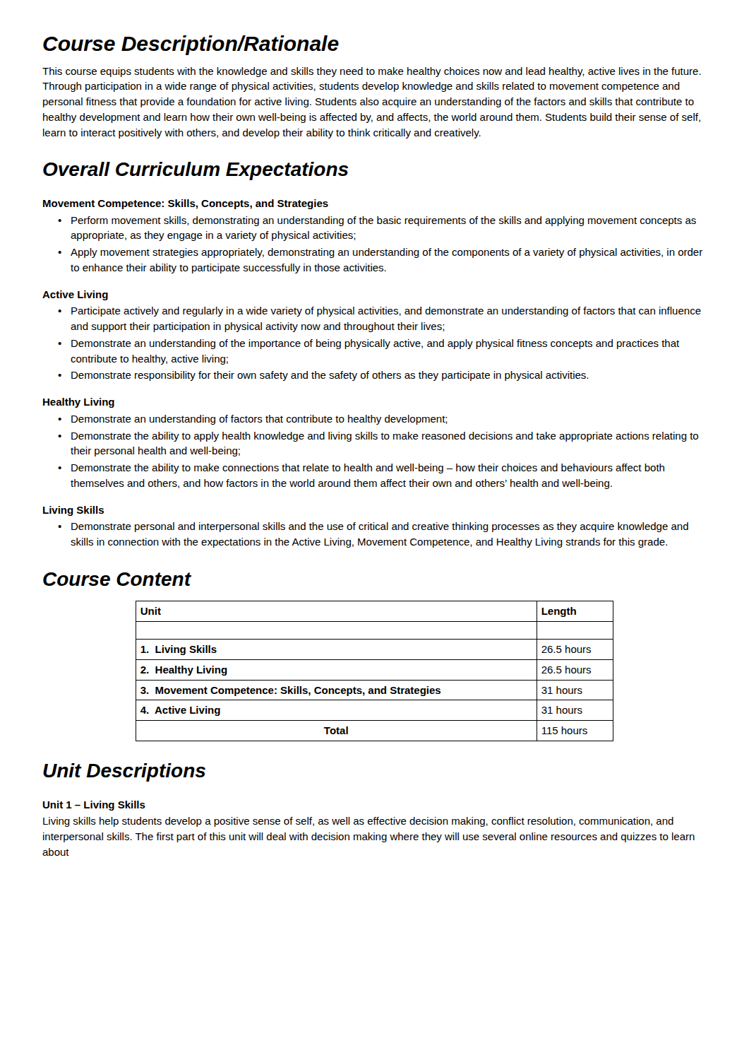Course Description/Rationale
This course equips students with the knowledge and skills they need to make healthy choices now and lead healthy, active lives in the future. Through participation in a wide range of physical activities, students develop knowledge and skills related to movement competence and personal fitness that provide a foundation for active living. Students also acquire an understanding of the factors and skills that contribute to healthy development and learn how their own well-being is affected by, and affects, the world around them. Students build their sense of self, learn to interact positively with others, and develop their ability to think critically and creatively.
Overall Curriculum Expectations
Movement Competence: Skills, Concepts, and Strategies
Perform movement skills, demonstrating an understanding of the basic requirements of the skills and applying movement concepts as appropriate, as they engage in a variety of physical activities;
Apply movement strategies appropriately, demonstrating an understanding of the components of a variety of physical activities, in order to enhance their ability to participate successfully in those activities.
Active Living
Participate actively and regularly in a wide variety of physical activities, and demonstrate an understanding of factors that can influence and support their participation in physical activity now and throughout their lives;
Demonstrate an understanding of the importance of being physically active, and apply physical fitness concepts and practices that contribute to healthy, active living;
Demonstrate responsibility for their own safety and the safety of others as they participate in physical activities.
Healthy Living
Demonstrate an understanding of factors that contribute to healthy development;
Demonstrate the ability to apply health knowledge and living skills to make reasoned decisions and take appropriate actions relating to their personal health and well-being;
Demonstrate the ability to make connections that relate to health and well-being – how their choices and behaviours affect both themselves and others, and how factors in the world around them affect their own and others’ health and well-being.
Living Skills
Demonstrate personal and interpersonal skills and the use of critical and creative thinking processes as they acquire knowledge and skills in connection with the expectations in the Active Living, Movement Competence, and Healthy Living strands for this grade.
Course Content
| Unit | Length |
| --- | --- |
| 1. Living Skills | 26.5 hours |
| 2. Healthy Living | 26.5 hours |
| 3. Movement Competence: Skills, Concepts, and Strategies | 31 hours |
| 4. Active Living | 31 hours |
| Total | 115 hours |
Unit Descriptions
Unit 1 – Living Skills
Living skills help students develop a positive sense of self, as well as effective decision making, conflict resolution, communication, and interpersonal skills. The first part of this unit will deal with decision making where they will use several online resources and quizzes to learn about